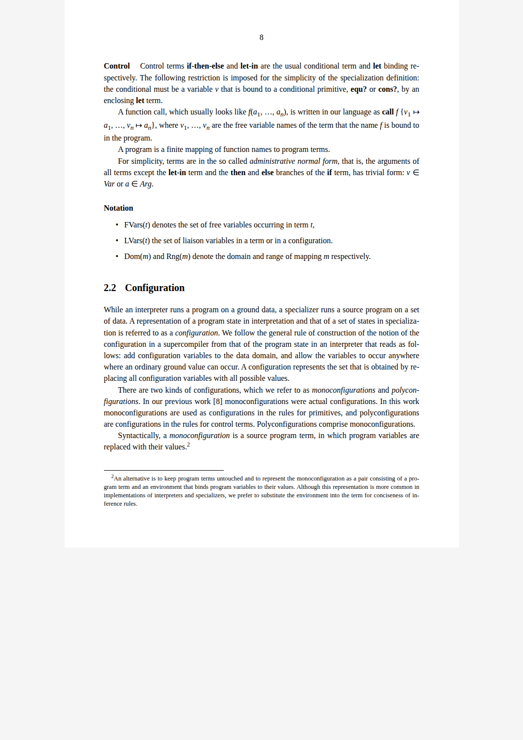8
Control Control terms if-then-else and let-in are the usual conditional term and let binding respectively. The following restriction is imposed for the simplicity of the specialization definition: the conditional must be a variable v that is bound to a conditional primitive, equ? or cons?, by an enclosing let term.
A function call, which usually looks like f(a1, …, an), is written in our language as call f {v1 ↦ a1, …, vn ↦ an}, where v1, …, vn are the free variable names of the term that the name f is bound to in the program.
A program is a finite mapping of function names to program terms.
For simplicity, terms are in the so called administrative normal form, that is, the arguments of all terms except the let-in term and the then and else branches of the if term, has trivial form: v ∈ Var or a ∈ Arg.
Notation
FVars(t) denotes the set of free variables occurring in term t,
LVars(t) the set of liaison variables in a term or in a configuration.
Dom(m) and Rng(m) denote the domain and range of mapping m respectively.
2.2 Configuration
While an interpreter runs a program on a ground data, a specializer runs a source program on a set of data. A representation of a program state in interpretation and that of a set of states in specialization is referred to as a configuration. We follow the general rule of construction of the notion of the configuration in a supercompiler from that of the program state in an interpreter that reads as follows: add configuration variables to the data domain, and allow the variables to occur anywhere where an ordinary ground value can occur. A configuration represents the set that is obtained by replacing all configuration variables with all possible values.
There are two kinds of configurations, which we refer to as monoconfigurations and polyconfigurations. In our previous work [8] monoconfigurations were actual configurations. In this work monoconfigurations are used as configurations in the rules for primitives, and polyconfigurations are configurations in the rules for control terms. Polyconfigurations comprise monoconfigurations.
Syntactically, a monoconfiguration is a source program term, in which program variables are replaced with their values.2
2An alternative is to keep program terms untouched and to represent the monoconfiguration as a pair consisting of a program term and an environment that binds program variables to their values. Although this representation is more common in implementations of interpreters and specializers, we prefer to substitute the environment into the term for conciseness of inference rules.